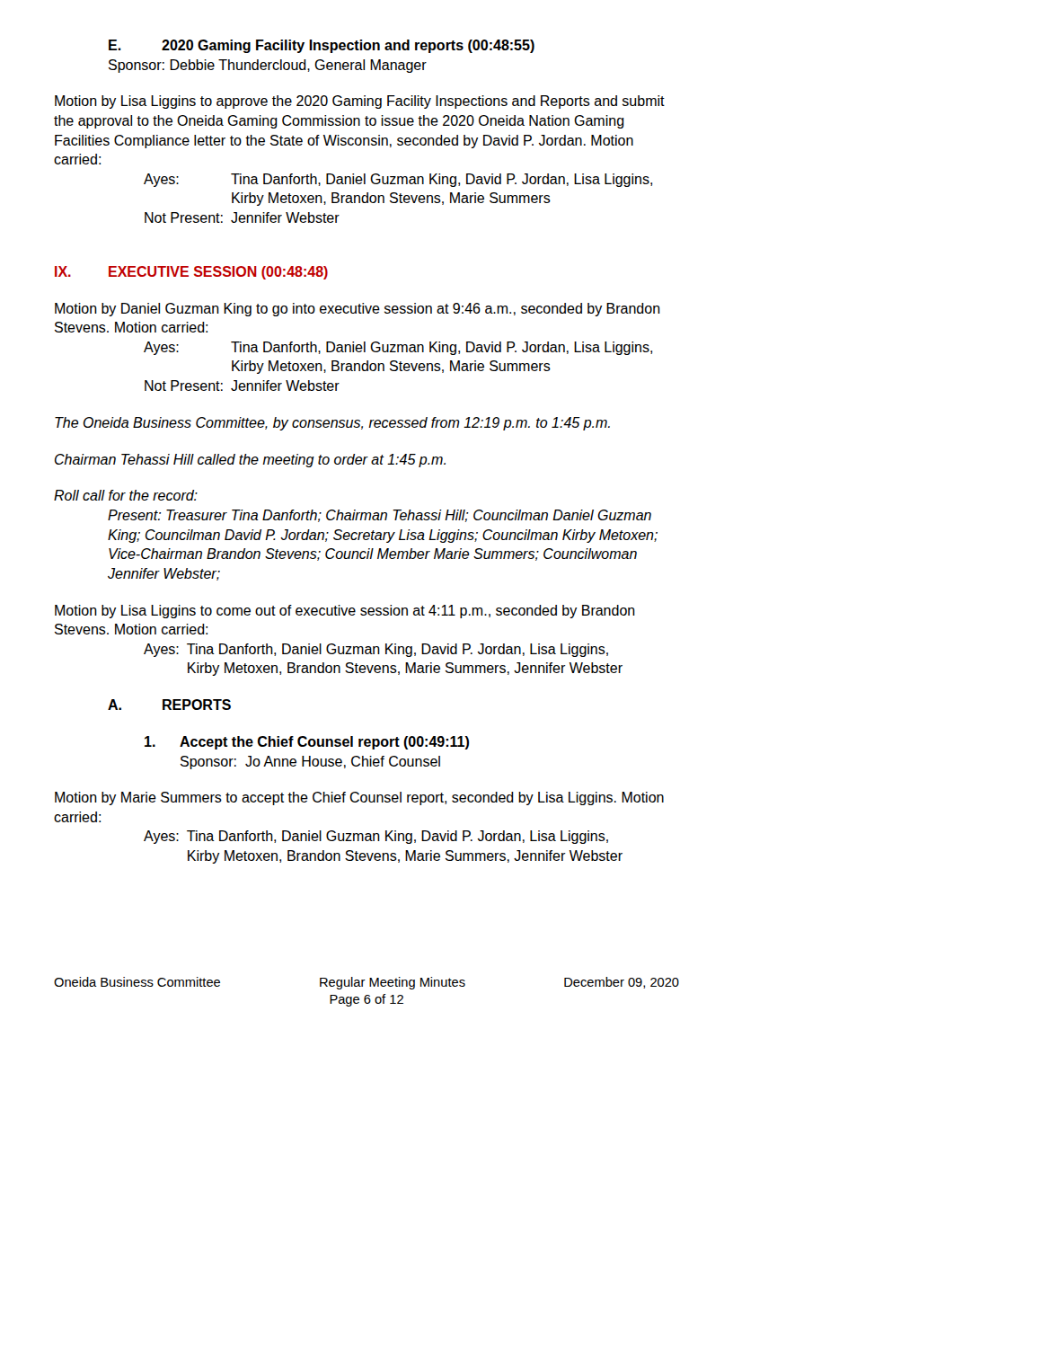E. 2020 Gaming Facility Inspection and reports (00:48:55)
Sponsor: Debbie Thundercloud, General Manager
Motion by Lisa Liggins to approve the 2020 Gaming Facility Inspections and Reports and submit the approval to the Oneida Gaming Commission to issue the 2020 Oneida Nation Gaming Facilities Compliance letter to the State of Wisconsin, seconded by David P. Jordan. Motion carried:
| Ayes: | Tina Danforth, Daniel Guzman King, David P. Jordan, Lisa Liggins, Kirby Metoxen, Brandon Stevens, Marie Summers |
| Not Present: | Jennifer Webster |
IX. EXECUTIVE SESSION (00:48:48)
Motion by Daniel Guzman King to go into executive session at 9:46 a.m., seconded by Brandon Stevens. Motion carried:
| Ayes: | Tina Danforth, Daniel Guzman King, David P. Jordan, Lisa Liggins, Kirby Metoxen, Brandon Stevens, Marie Summers |
| Not Present: | Jennifer Webster |
The Oneida Business Committee, by consensus, recessed from 12:19 p.m. to 1:45 p.m.
Chairman Tehassi Hill called the meeting to order at 1:45 p.m.
Roll call for the record:
Present: Treasurer Tina Danforth; Chairman Tehassi Hill; Councilman Daniel Guzman King; Councilman David P. Jordan; Secretary Lisa Liggins; Councilman Kirby Metoxen; Vice-Chairman Brandon Stevens; Council Member Marie Summers; Councilwoman Jennifer Webster;
Motion by Lisa Liggins to come out of executive session at 4:11 p.m., seconded by Brandon Stevens. Motion carried:
| Ayes: | Tina Danforth, Daniel Guzman King, David P. Jordan, Lisa Liggins, Kirby Metoxen, Brandon Stevens, Marie Summers, Jennifer Webster |
A. REPORTS
1. Accept the Chief Counsel report (00:49:11)
Sponsor: Jo Anne House, Chief Counsel
Motion by Marie Summers to accept the Chief Counsel report, seconded by Lisa Liggins. Motion carried:
| Ayes: | Tina Danforth, Daniel Guzman King, David P. Jordan, Lisa Liggins, Kirby Metoxen, Brandon Stevens, Marie Summers, Jennifer Webster |
Oneida Business Committee Regular Meeting Minutes December 09, 2020
Page 6 of 12